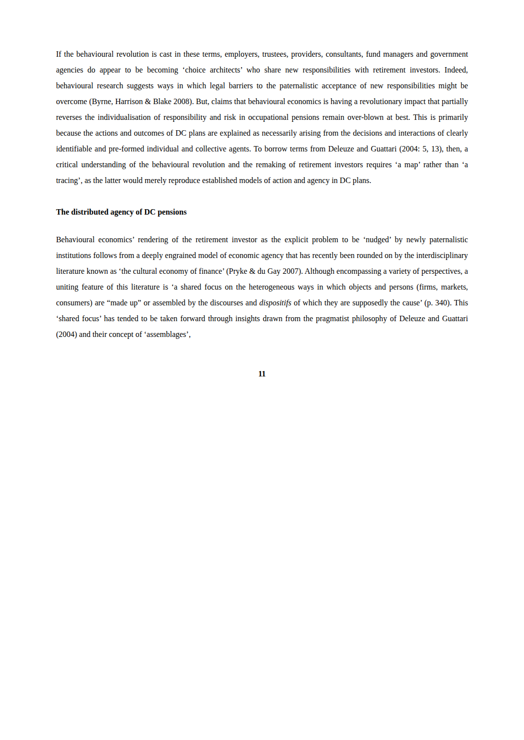If the behavioural revolution is cast in these terms, employers, trustees, providers, consultants, fund managers and government agencies do appear to be becoming ‘choice architects’ who share new responsibilities with retirement investors. Indeed, behavioural research suggests ways in which legal barriers to the paternalistic acceptance of new responsibilities might be overcome (Byrne, Harrison & Blake 2008). But, claims that behavioural economics is having a revolutionary impact that partially reverses the individualisation of responsibility and risk in occupational pensions remain over-blown at best. This is primarily because the actions and outcomes of DC plans are explained as necessarily arising from the decisions and interactions of clearly identifiable and pre-formed individual and collective agents. To borrow terms from Deleuze and Guattari (2004: 5, 13), then, a critical understanding of the behavioural revolution and the remaking of retirement investors requires ‘a map’ rather than ‘a tracing’, as the latter would merely reproduce established models of action and agency in DC plans.
The distributed agency of DC pensions
Behavioural economics’ rendering of the retirement investor as the explicit problem to be ‘nudged’ by newly paternalistic institutions follows from a deeply engrained model of economic agency that has recently been rounded on by the interdisciplinary literature known as ‘the cultural economy of finance’ (Pryke & du Gay 2007). Although encompassing a variety of perspectives, a uniting feature of this literature is ‘a shared focus on the heterogeneous ways in which objects and persons (firms, markets, consumers) are “made up” or assembled by the discourses and dispositifs of which they are supposedly the cause’ (p. 340). This ‘shared focus’ has tended to be taken forward through insights drawn from the pragmatist philosophy of Deleuze and Guattari (2004) and their concept of ‘assemblages’,
11